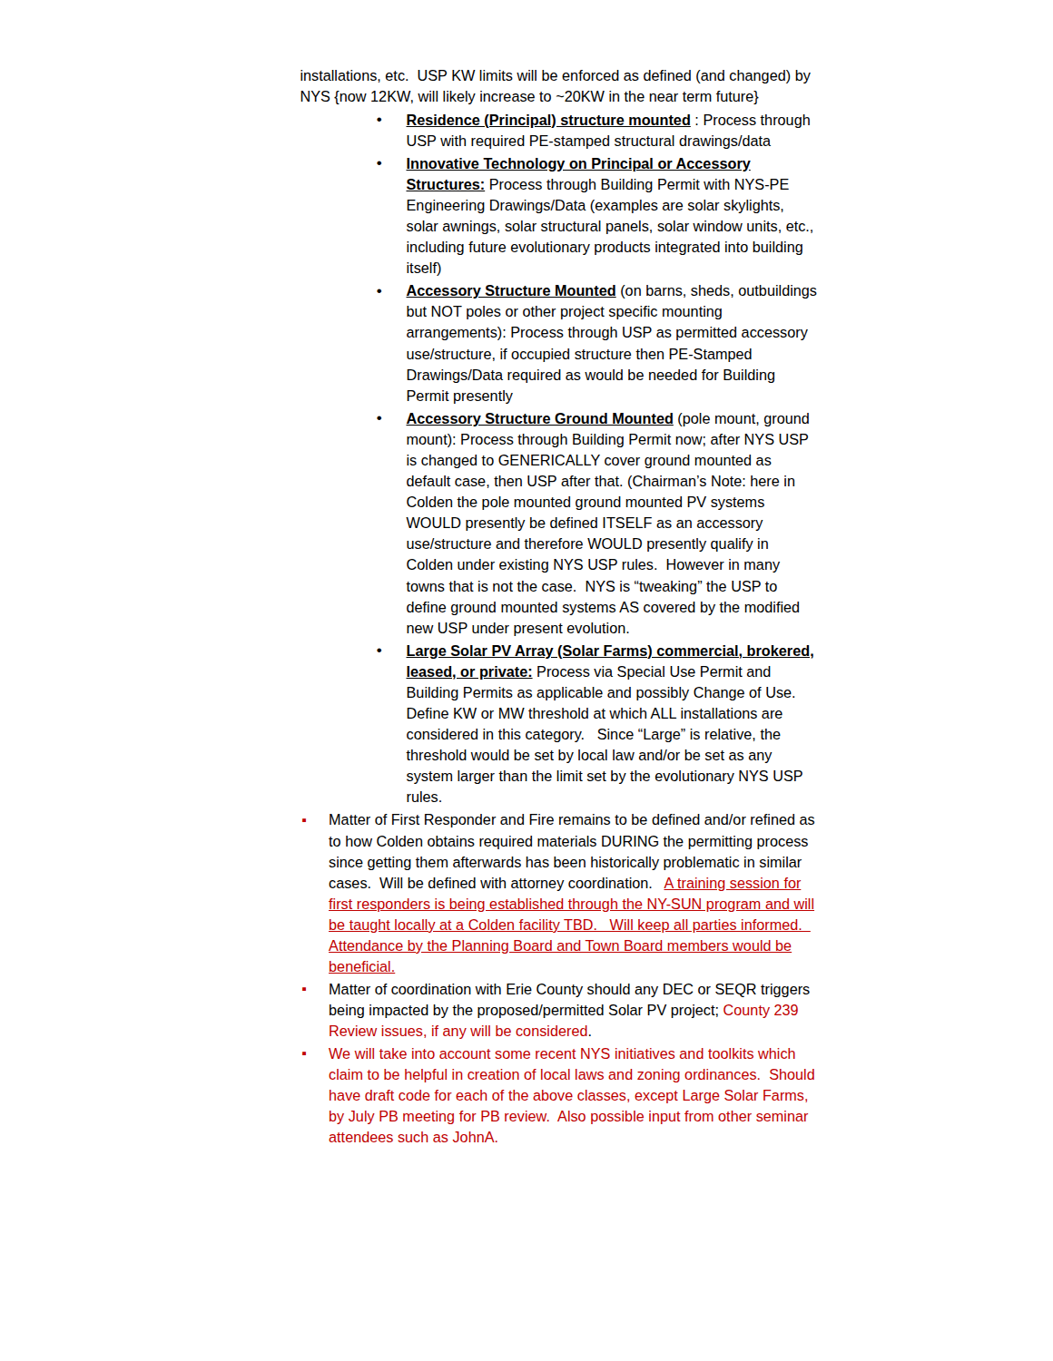installations, etc. USP KW limits will be enforced as defined (and changed) by NYS {now 12KW, will likely increase to ~20KW in the near term future}
Residence (Principal) structure mounted : Process through USP with required PE-stamped structural drawings/data
Innovative Technology on Principal or Accessory Structures: Process through Building Permit with NYS-PE Engineering Drawings/Data (examples are solar skylights, solar awnings, solar structural panels, solar window units, etc., including future evolutionary products integrated into building itself)
Accessory Structure Mounted (on barns, sheds, outbuildings but NOT poles or other project specific mounting arrangements): Process through USP as permitted accessory use/structure, if occupied structure then PE-Stamped Drawings/Data required as would be needed for Building Permit presently
Accessory Structure Ground Mounted (pole mount, ground mount): Process through Building Permit now; after NYS USP is changed to GENERICALLY cover ground mounted as default case, then USP after that. (Chairman’s Note: here in Colden the pole mounted ground mounted PV systems WOULD presently be defined ITSELF as an accessory use/structure and therefore WOULD presently qualify in Colden under existing NYS USP rules. However in many towns that is not the case. NYS is “tweaking” the USP to define ground mounted systems AS covered by the modified new USP under present evolution.
Large Solar PV Array (Solar Farms) commercial, brokered, leased, or private: Process via Special Use Permit and Building Permits as applicable and possibly Change of Use. Define KW or MW threshold at which ALL installations are considered in this category. Since “Large” is relative, the threshold would be set by local law and/or be set as any system larger than the limit set by the evolutionary NYS USP rules.
Matter of First Responder and Fire remains to be defined and/or refined as to how Colden obtains required materials DURING the permitting process since getting them afterwards has been historically problematic in similar cases. Will be defined with attorney coordination. A training session for first responders is being established through the NY-SUN program and will be taught locally at a Colden facility TBD. Will keep all parties informed. Attendance by the Planning Board and Town Board members would be beneficial.
Matter of coordination with Erie County should any DEC or SEQR triggers being impacted by the proposed/permitted Solar PV project; County 239 Review issues, if any will be considered.
We will take into account some recent NYS initiatives and toolkits which claim to be helpful in creation of local laws and zoning ordinances. Should have draft code for each of the above classes, except Large Solar Farms, by July PB meeting for PB review. Also possible input from other seminar attendees such as JohnA.